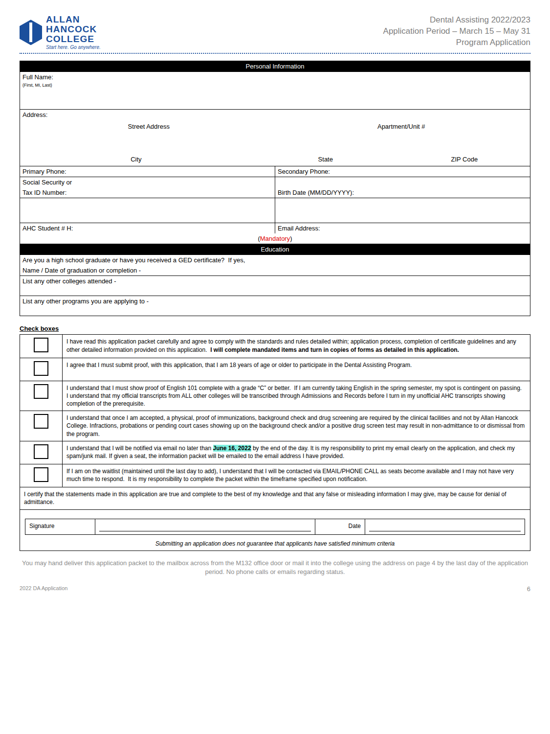ALLAN
HANCOCK
COLLEGE
Start here. Go anywhere.
Dental Assisting 2022/2023
Application Period – March 15 – May 31
Program Application
| Personal Information |
| Full Name: (First, MI, Last) |
| Address: |
| / Street Address / Apartment/Unit # / |
| / City / State / ZIP Code / |
| Primary Phone: | Secondary Phone: |
| Social Security or | |
| Tax ID Number: | Birth Date (MM/DD/YYYY): |
| AHC Student # H: | Email Address: |
| ( Mandatory ) |
| Education |
| Are you a high school graduate or have you received a GED certificate? If yes, |
| Name / Date of graduation or completion - |
| List any other colleges attended - |
| List any other programs you are applying to - |
Check boxes
| | I have read this application packet carefully and agree to comply with the standards and rules detailed within; application process, completion of certificate guidelines and any other detailed information provided on this application. I will complete mandated items and turn in copies of forms as detailed in this application. |
| | I agree that I must submit proof, with this application, that I am 18 years of age or older to participate in the Dental Assisting Program. |
| | I understand that I must show proof of English 101 complete with a grade “C” or better. If I am currently taking English in the spring semester, my spot is contingent on passing. I understand that my official transcripts from ALL other colleges will be transcribed through Admissions and Records before I turn in my unofficial AHC transcripts showing completion of the prerequisite. |
| | I understand that once I am accepted, a physical, proof of immunizations, background check and drug screening are required by the clinical facilities and not by Allan Hancock College. Infractions, probations or pending court cases showing up on the background check and/or a positive drug screen test may result in non-admittance to or dismissal from the program. |
| | I understand that I will be notified via email no later than June 16, 2022 by the end of the day. It is my responsibility to print my email clearly on the application, and check my spam/junk mail. If given a seat, the information packet will be emailed to the email address I have provided. |
| | If I am on the waitlist (maintained until the last day to add), I understand that I will be contacted via EMAIL/PHONE CALL as seats become available and I may not have very much time to respond. It is my responsibility to complete the packet within the timeframe specified upon notification. |
| I certify that the statements made in this application are true and complete to the best of my knowledge and that any false or misleading information I may give, may be cause for denial of admittance. |
| / Signature / / Date / / Submitting an application does not guarantee that applicants have satisfied minimum criteria |
You may hand deliver this application packet to the mailbox across from the M132 office door or mail it into the college using the address on page 4 by the last day of the application period. No phone calls or emails regarding status.
2022 DA Application
6